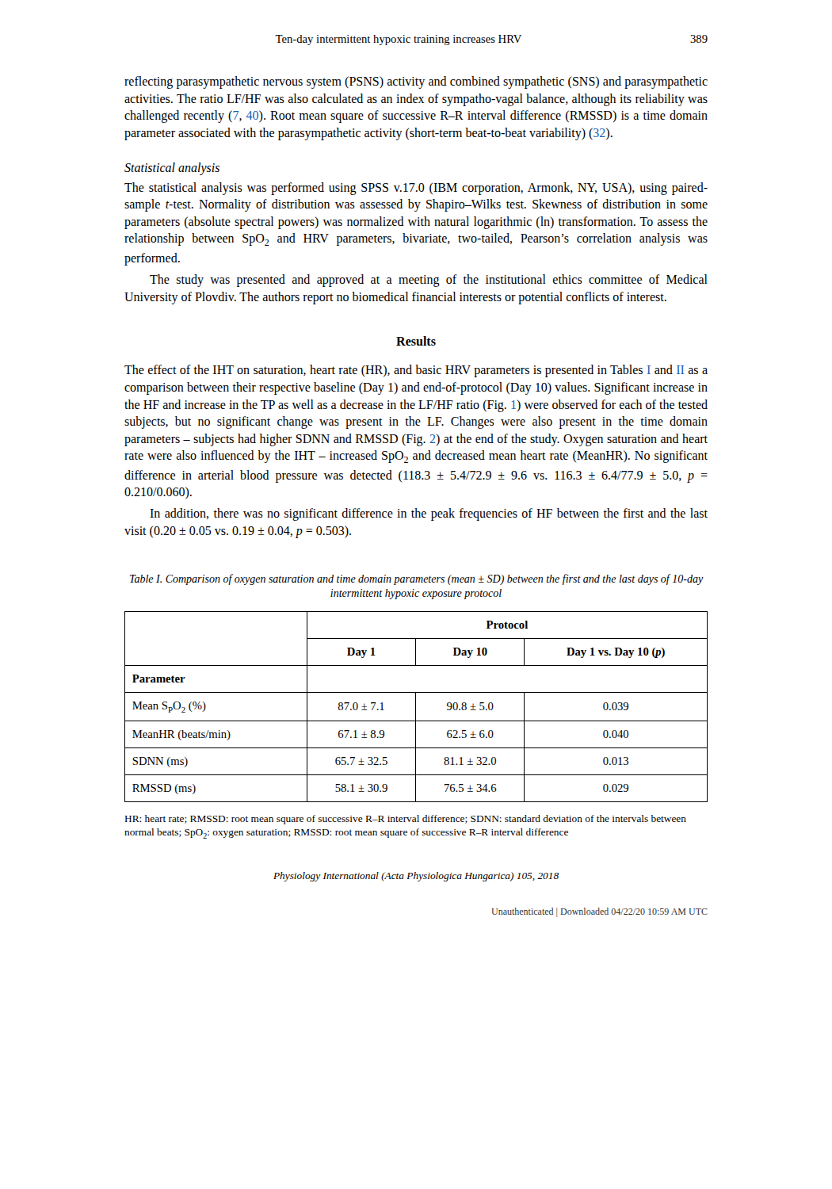Ten-day intermittent hypoxic training increases HRV 389
reflecting parasympathetic nervous system (PSNS) activity and combined sympathetic (SNS) and parasympathetic activities. The ratio LF/HF was also calculated as an index of sympatho-vagal balance, although its reliability was challenged recently (7, 40). Root mean square of successive R–R interval difference (RMSSD) is a time domain parameter associated with the parasympathetic activity (short-term beat-to-beat variability) (32).
Statistical analysis
The statistical analysis was performed using SPSS v.17.0 (IBM corporation, Armonk, NY, USA), using paired-sample t-test. Normality of distribution was assessed by Shapiro–Wilks test. Skewness of distribution in some parameters (absolute spectral powers) was normalized with natural logarithmic (ln) transformation. To assess the relationship between SpO2 and HRV parameters, bivariate, two-tailed, Pearson’s correlation analysis was performed.
The study was presented and approved at a meeting of the institutional ethics committee of Medical University of Plovdiv. The authors report no biomedical financial interests or potential conflicts of interest.
Results
The effect of the IHT on saturation, heart rate (HR), and basic HRV parameters is presented in Tables I and II as a comparison between their respective baseline (Day 1) and end-of-protocol (Day 10) values. Significant increase in the HF and increase in the TP as well as a decrease in the LF/HF ratio (Fig. 1) were observed for each of the tested subjects, but no significant change was present in the LF. Changes were also present in the time domain parameters – subjects had higher SDNN and RMSSD (Fig. 2) at the end of the study. Oxygen saturation and heart rate were also influenced by the IHT – increased SpO2 and decreased mean heart rate (MeanHR). No significant difference in arterial blood pressure was detected (118.3 ± 5.4/72.9 ± 9.6 vs. 116.3 ± 6.4/77.9 ± 5.0, p = 0.210/0.060).
In addition, there was no significant difference in the peak frequencies of HF between the first and the last visit (0.20 ± 0.05 vs. 0.19 ± 0.04, p = 0.503).
Table I. Comparison of oxygen saturation and time domain parameters (mean ± SD) between the first and the last days of 10-day intermittent hypoxic exposure protocol
| | Protocol |
| --- | --- |
| Day 1 | Day 10 | Day 1 vs. Day 10 ( p ) |
| Parameter | |
| Mean S P O 2 (%) | 87.0 ± 7.1 | 90.8 ± 5.0 | 0.039 |
| MeanHR (beats/min) | 67.1 ± 8.9 | 62.5 ± 6.0 | 0.040 |
| SDNN (ms) | 65.7 ± 32.5 | 81.1 ± 32.0 | 0.013 |
| RMSSD (ms) | 58.1 ± 30.9 | 76.5 ± 34.6 | 0.029 |
HR: heart rate; RMSSD: root mean square of successive R–R interval difference; SDNN: standard deviation of the intervals between normal beats; SpO2: oxygen saturation; RMSSD: root mean square of successive R–R interval difference
Physiology International (Acta Physiologica Hungarica) 105, 2018
Unauthenticated | Downloaded 04/22/20 10:59 AM UTC